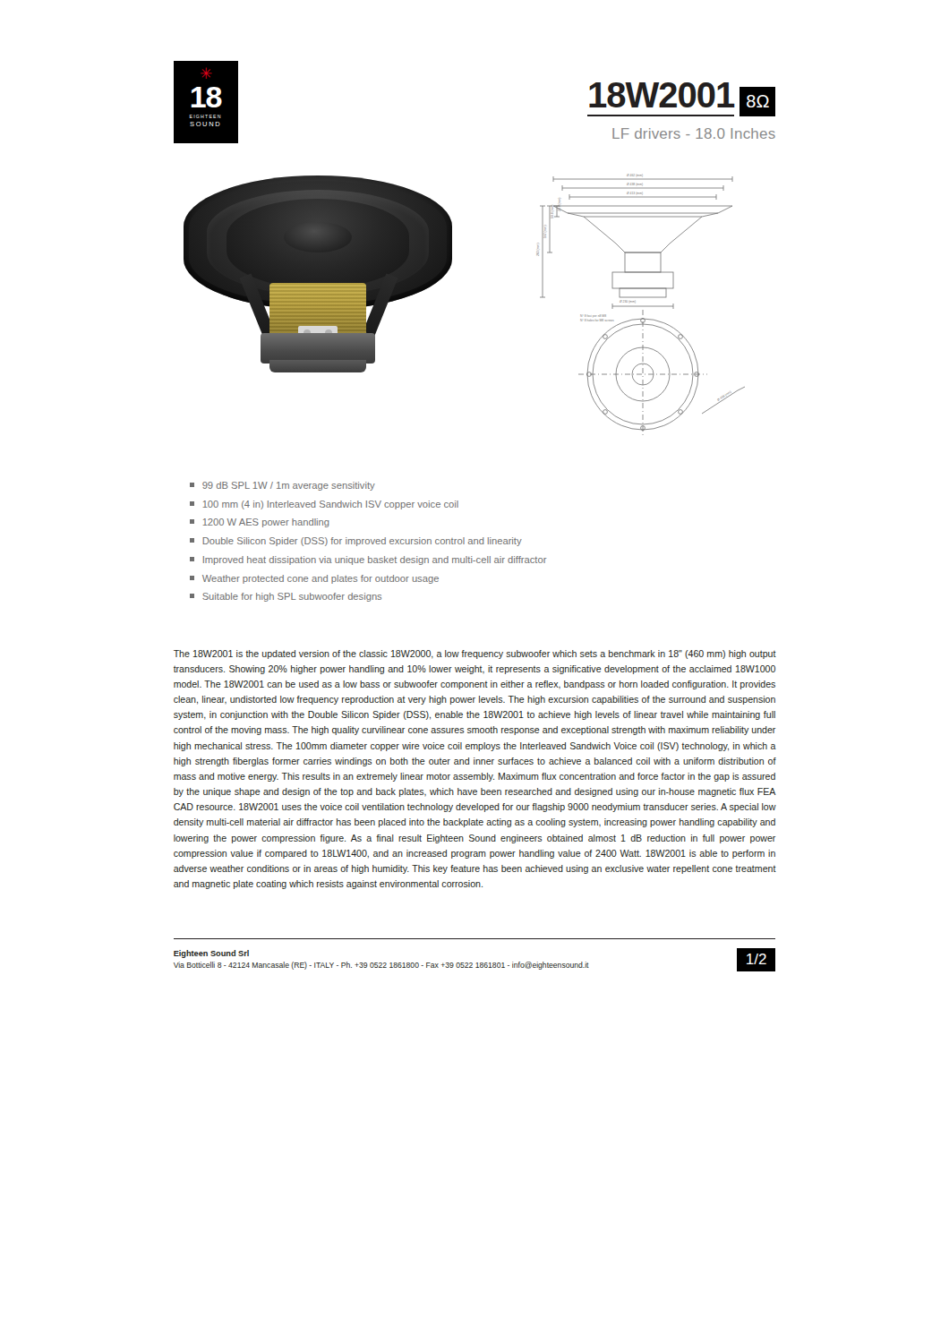✳ 18 EIGHTEEN SOUND
18W2001 8Ω
LF drivers - 18.0 Inches
Ø 462 (mm) Ø 438 (mm) Ø 413 (mm) Ø 230 (mm) 203 (mm) 167 (mm) 19.8 (mm) 22.8 (mm) N° 8 foci per n8 M8 N° 8 holes for M8 screws Ø 438 (mm)
99 dB SPL 1W / 1m average sensitivity
100 mm (4 in) Interleaved Sandwich ISV copper voice coil
1200 W AES power handling
Double Silicon Spider (DSS) for improved excursion control and linearity
Improved heat dissipation via unique basket design and multi-cell air diffractor
Weather protected cone and plates for outdoor usage
Suitable for high SPL subwoofer designs
The 18W2001 is the updated version of the classic 18W2000, a low frequency subwoofer which sets a benchmark in 18" (460 mm) high output transducers. Showing 20% higher power handling and 10% lower weight, it represents a significative development of the acclaimed 18W1000 model. The 18W2001 can be used as a low bass or subwoofer component in either a reflex, bandpass or horn loaded configuration. It provides clean, linear, undistorted low frequency reproduction at very high power levels. The high excursion capabilities of the surround and suspension system, in conjunction with the Double Silicon Spider (DSS), enable the 18W2001 to achieve high levels of linear travel while maintaining full control of the moving mass. The high quality curvilinear cone assures smooth response and exceptional strength with maximum reliability under high mechanical stress. The 100mm diameter copper wire voice coil employs the Interleaved Sandwich Voice coil (ISV) technology, in which a high strength fiberglas former carries windings on both the outer and inner surfaces to achieve a balanced coil with a uniform distribution of mass and motive energy. This results in an extremely linear motor assembly. Maximum flux concentration and force factor in the gap is assured by the unique shape and design of the top and back plates, which have been researched and designed using our in-house magnetic flux FEA CAD resource. 18W2001 uses the voice coil ventilation technology developed for our flagship 9000 neodymium transducer series. A special low density multi-cell material air diffractor has been placed into the backplate acting as a cooling system, increasing power handling capability and lowering the power compression figure. As a final result Eighteen Sound engineers obtained almost 1 dB reduction in full power power compression value if compared to 18LW1400, and an increased program power handling value of 2400 Watt. 18W2001 is able to perform in adverse weather conditions or in areas of high humidity. This key feature has been achieved using an exclusive water repellent cone treatment and magnetic plate coating which resists against environmental corrosion.
Eighteen Sound Srl
Via Botticelli 8 - 42124 Mancasale (RE) - ITALY - Ph. +39 0522 1861800 - Fax +39 0522 1861801 - info@eighteensound.it
1/2